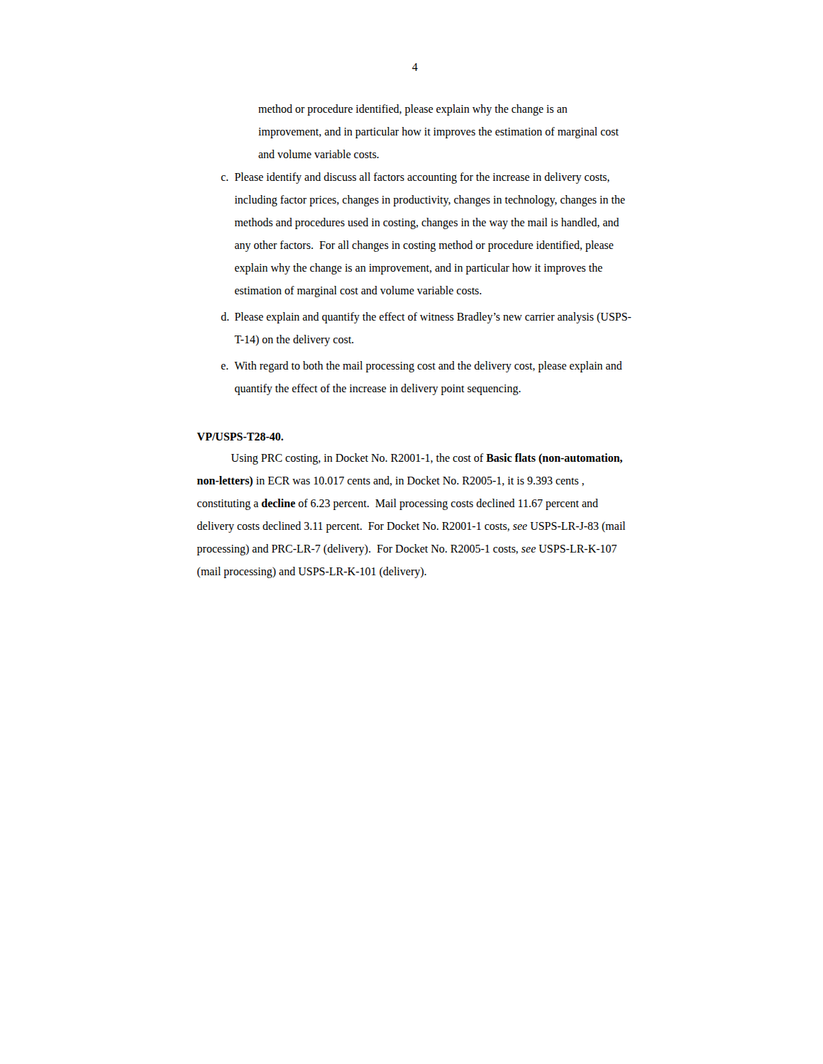4
method or procedure identified, please explain why the change is an improvement, and in particular how it improves the estimation of marginal cost and volume variable costs.
c.
Please identify and discuss all factors accounting for the increase in delivery costs, including factor prices, changes in productivity, changes in technology, changes in the methods and procedures used in costing, changes in the way the mail is handled, and any other factors. For all changes in costing method or procedure identified, please explain why the change is an improvement, and in particular how it improves the estimation of marginal cost and volume variable costs.
d.
Please explain and quantify the effect of witness Bradley’s new carrier analysis (USPS-T-14) on the delivery cost.
e.
With regard to both the mail processing cost and the delivery cost, please explain and quantify the effect of the increase in delivery point sequencing.
VP/USPS-T28-40.
Using PRC costing, in Docket No. R2001-1, the cost of Basic flats (non-automation, non-letters) in ECR was 10.017 cents and, in Docket No. R2005-1, it is 9.393 cents , constituting a decline of 6.23 percent. Mail processing costs declined 11.67 percent and delivery costs declined 3.11 percent. For Docket No. R2001-1 costs, see USPS-LR-J-83 (mail processing) and PRC-LR-7 (delivery). For Docket No. R2005-1 costs, see USPS-LR-K-107 (mail processing) and USPS-LR-K-101 (delivery).